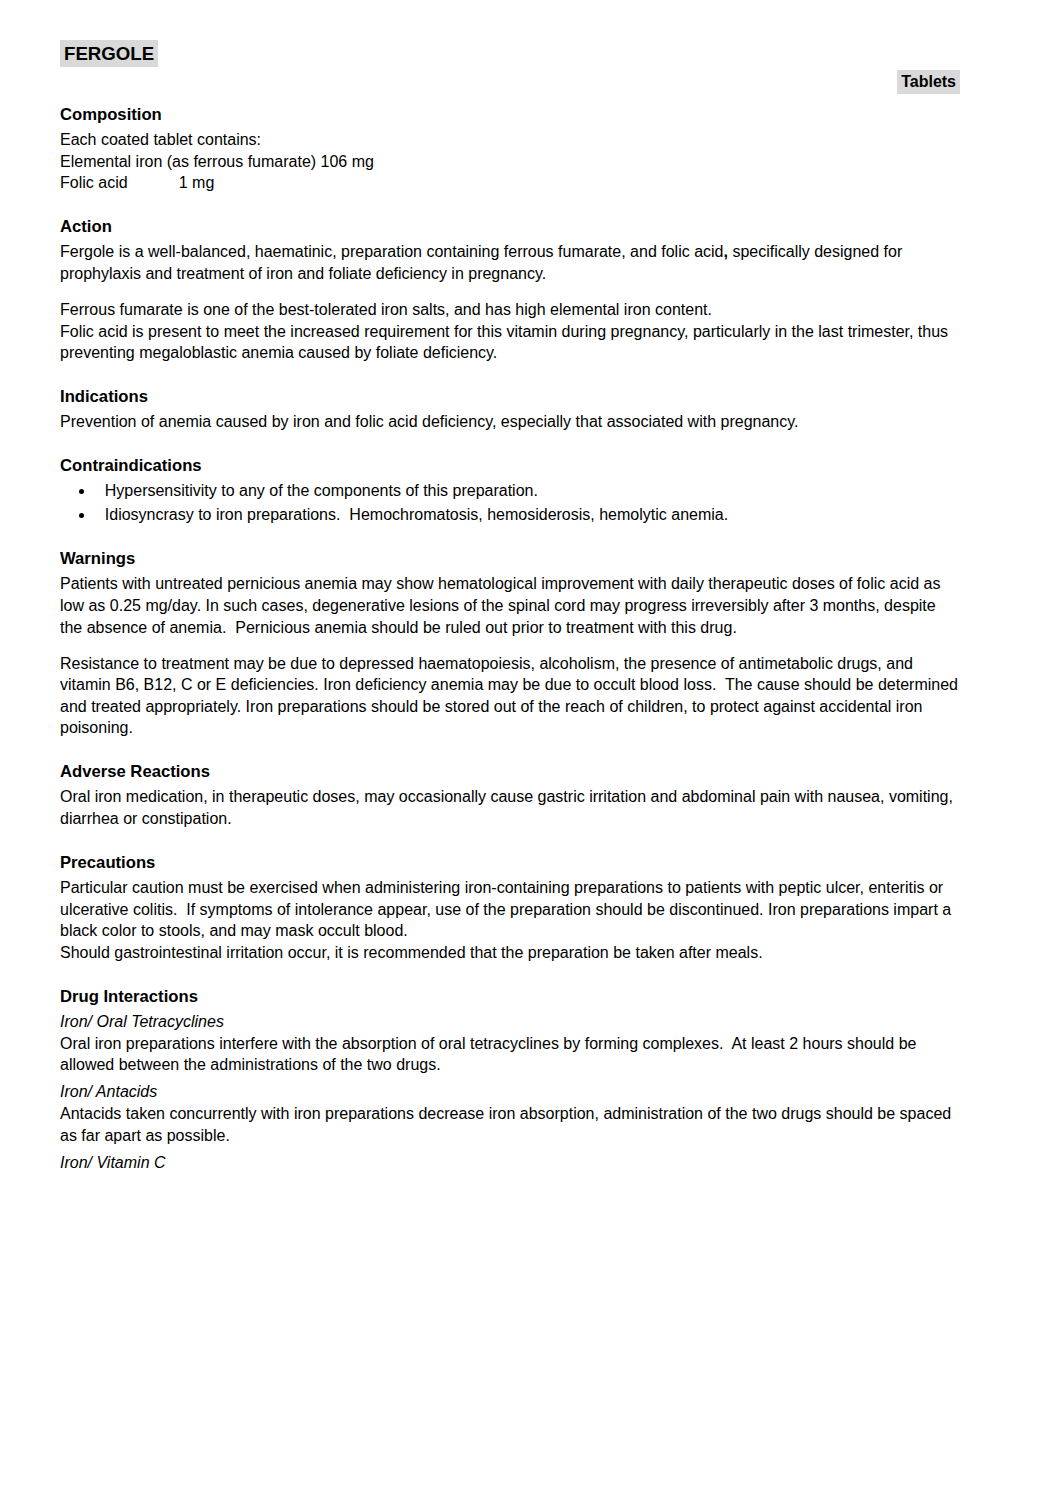FERGOLE
Tablets
Composition
Each coated tablet contains:
Elemental iron (as ferrous fumarate) 106 mg
| Folic acid | 1 mg |
Action
Fergole is a well-balanced, haematinic, preparation containing ferrous fumarate, and folic acid, specifically designed for prophylaxis and treatment of iron and foliate deficiency in pregnancy.
Ferrous fumarate is one of the best-tolerated iron salts, and has high elemental iron content.
Folic acid is present to meet the increased requirement for this vitamin during pregnancy, particularly in the last trimester, thus preventing megaloblastic anemia caused by foliate deficiency.
Indications
Prevention of anemia caused by iron and folic acid deficiency, especially that associated with pregnancy.
Contraindications
Hypersensitivity to any of the components of this preparation.
Idiosyncrasy to iron preparations. Hemochromatosis, hemosiderosis, hemolytic anemia.
Warnings
Patients with untreated pernicious anemia may show hematological improvement with daily therapeutic doses of folic acid as low as 0.25 mg/day. In such cases, degenerative lesions of the spinal cord may progress irreversibly after 3 months, despite the absence of anemia. Pernicious anemia should be ruled out prior to treatment with this drug.
Resistance to treatment may be due to depressed haematopoiesis, alcoholism, the presence of antimetabolic drugs, and vitamin B6, B12, C or E deficiencies. Iron deficiency anemia may be due to occult blood loss. The cause should be determined and treated appropriately. Iron preparations should be stored out of the reach of children, to protect against accidental iron poisoning.
Adverse Reactions
Oral iron medication, in therapeutic doses, may occasionally cause gastric irritation and abdominal pain with nausea, vomiting, diarrhea or constipation.
Precautions
Particular caution must be exercised when administering iron-containing preparations to patients with peptic ulcer, enteritis or ulcerative colitis. If symptoms of intolerance appear, use of the preparation should be discontinued. Iron preparations impart a black color to stools, and may mask occult blood.
Should gastrointestinal irritation occur, it is recommended that the preparation be taken after meals.
Drug Interactions
Iron/ Oral Tetracyclines
Oral iron preparations interfere with the absorption of oral tetracyclines by forming complexes. At least 2 hours should be allowed between the administrations of the two drugs.
Iron/ Antacids
Antacids taken concurrently with iron preparations decrease iron absorption, administration of the two drugs should be spaced as far apart as possible.
Iron/ Vitamin C